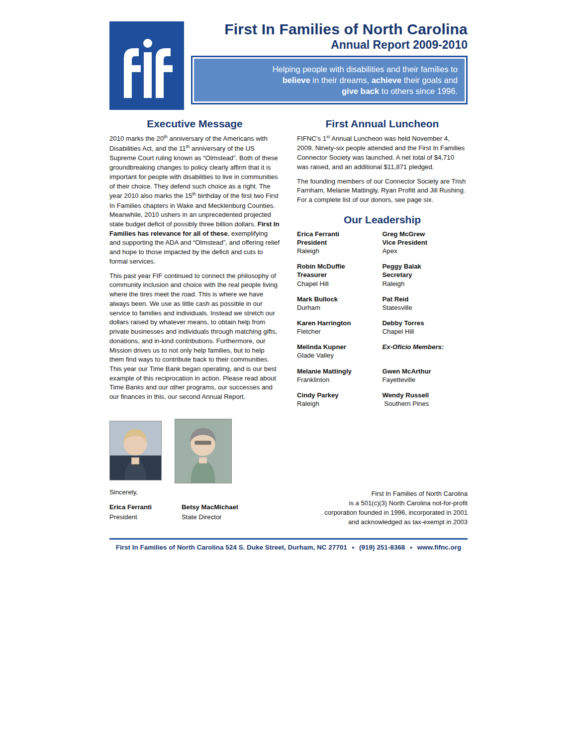First In Families of North Carolina
Annual Report 2009-2010
Helping people with disabilities and their families to
believe in their dreams, achieve their goals and
give back to others since 1996.
Executive Message
2010 marks the 20th anniversary of the Americans with Disabilities Act, and the 11th anniversary of the US Supreme Court ruling known as “Olmstead”. Both of these groundbreaking changes to policy clearly affirm that it is important for people with disabilities to live in communities of their choice. They defend such choice as a right. The year 2010 also marks the 15th birthday of the first two First In Families chapters in Wake and Mecklenburg Counties. Meanwhile, 2010 ushers in an unprecedented projected state budget deficit of possibly three billion dollars. First In Families has relevance for all of these, exemplifying and supporting the ADA and “Olmstead”, and offering relief and hope to those impacted by the deficit and cuts to formal services.
This past year FIF continued to connect the philosophy of community inclusion and choice with the real people living where the tires meet the road. This is where we have always been. We use as little cash as possible in our service to families and individuals. Instead we stretch our dollars raised by whatever means, to obtain help from private businesses and individuals through matching gifts, donations, and in-kind contributions. Furthermore, our Mission drives us to not only help families, but to help them find ways to contribute back to their communities. This year our Time Bank began operating, and is our best example of this reciprocation in action. Please read about Time Banks and our other programs, our successes and our finances in this, our second Annual Report.
Sincerely,
Erica Ferranti
President
Betsy MacMichael
State Director
First Annual Luncheon
FIFNC’s 1st Annual Luncheon was held November 4, 2009. Ninety-six people attended and the First In Families Connector Society was launched. A net total of $4,710 was raised, and an additional $11,871 pledged.
The founding members of our Connector Society are Trish Farnham, Melanie Mattingly, Ryan Profitt and Jill Rushing. For a complete list of our donors, see page six.
Our Leadership
| Erica Ferranti President Raleigh | Greg McGrew Vice President Apex |
| Robin McDuffie Treasurer Chapel Hill | Peggy Balak Secretary Raleigh |
| Mark Bullock Durham | Pat Reid Statesville |
| Karen Harrington Fletcher | Debby Torres Chapel Hill |
| Melinda Kupner Glade Valley | Ex-Oficio Members: |
| Melanie Mattingly Franklinton | Gwen McArthur Fayetteville |
| Cindy Parkey Raleigh | Wendy Russell Southern Pines |
First In Families of North Carolina
is a 501(c)(3) North Carolina not-for-profit
corporation founded in 1996, incorporated in 2001
and acknowledged as tax-exempt in 2003
First In Families of North Carolina 524 S. Duke Street, Durham, NC 27701 • (919) 251-8368 • www.fifnc.org